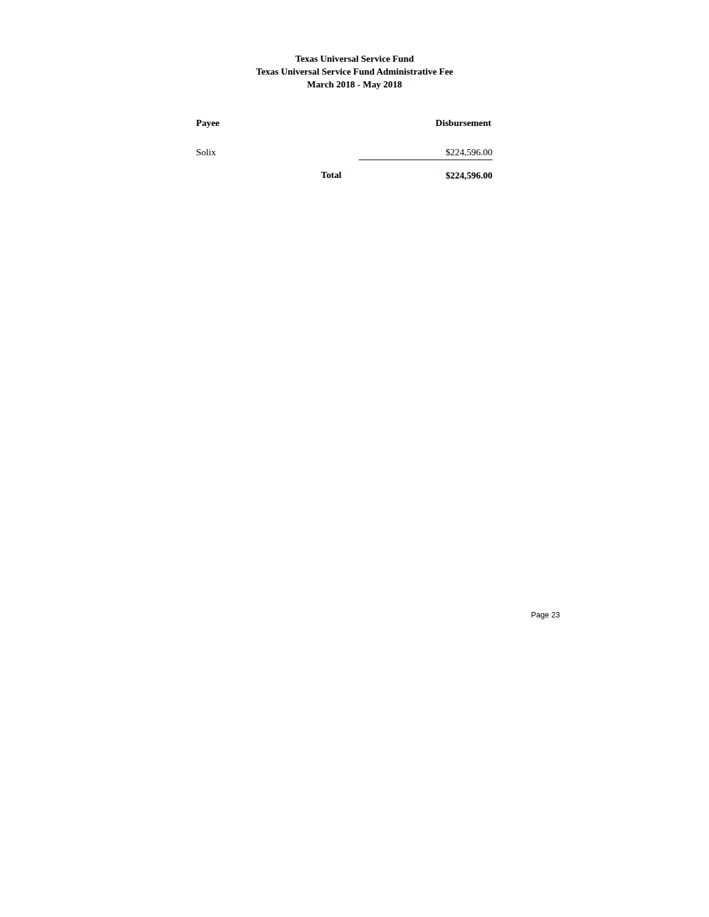Texas Universal Service Fund
Texas Universal Service Fund Administrative Fee
March 2018 - May 2018
| Payee | Disbursement |
| --- | --- |
| Solix | $224,596.00 |
| Total | $224,596.00 |
Page 23